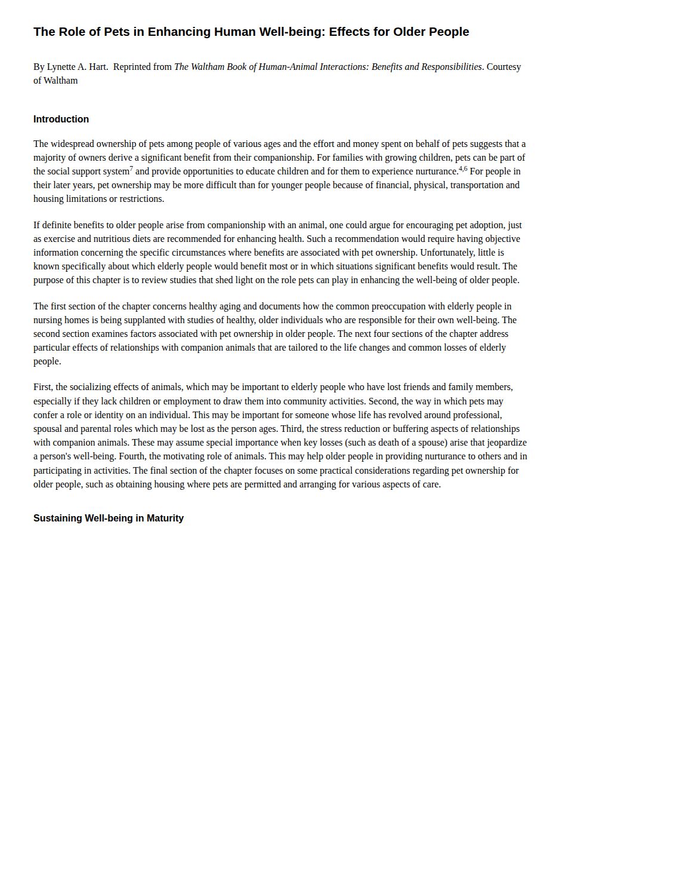The Role of Pets in Enhancing Human Well-being: Effects for Older People
By Lynette A. Hart. Reprinted from The Waltham Book of Human-Animal Interactions: Benefits and Responsibilities. Courtesy of Waltham
Introduction
The widespread ownership of pets among people of various ages and the effort and money spent on behalf of pets suggests that a majority of owners derive a significant benefit from their companionship. For families with growing children, pets can be part of the social support system7 and provide opportunities to educate children and for them to experience nurturance.4,6 For people in their later years, pet ownership may be more difficult than for younger people because of financial, physical, transportation and housing limitations or restrictions.
If definite benefits to older people arise from companionship with an animal, one could argue for encouraging pet adoption, just as exercise and nutritious diets are recommended for enhancing health. Such a recommendation would require having objective information concerning the specific circumstances where benefits are associated with pet ownership. Unfortunately, little is known specifically about which elderly people would benefit most or in which situations significant benefits would result. The purpose of this chapter is to review studies that shed light on the role pets can play in enhancing the well-being of older people.
The first section of the chapter concerns healthy aging and documents how the common preoccupation with elderly people in nursing homes is being supplanted with studies of healthy, older individuals who are responsible for their own well-being. The second section examines factors associated with pet ownership in older people. The next four sections of the chapter address particular effects of relationships with companion animals that are tailored to the life changes and common losses of elderly people.
First, the socializing effects of animals, which may be important to elderly people who have lost friends and family members, especially if they lack children or employment to draw them into community activities. Second, the way in which pets may confer a role or identity on an individual. This may be important for someone whose life has revolved around professional, spousal and parental roles which may be lost as the person ages. Third, the stress reduction or buffering aspects of relationships with companion animals. These may assume special importance when key losses (such as death of a spouse) arise that jeopardize a person's well-being. Fourth, the motivating role of animals. This may help older people in providing nurturance to others and in participating in activities. The final section of the chapter focuses on some practical considerations regarding pet ownership for older people, such as obtaining housing where pets are permitted and arranging for various aspects of care.
Sustaining Well-being in Maturity